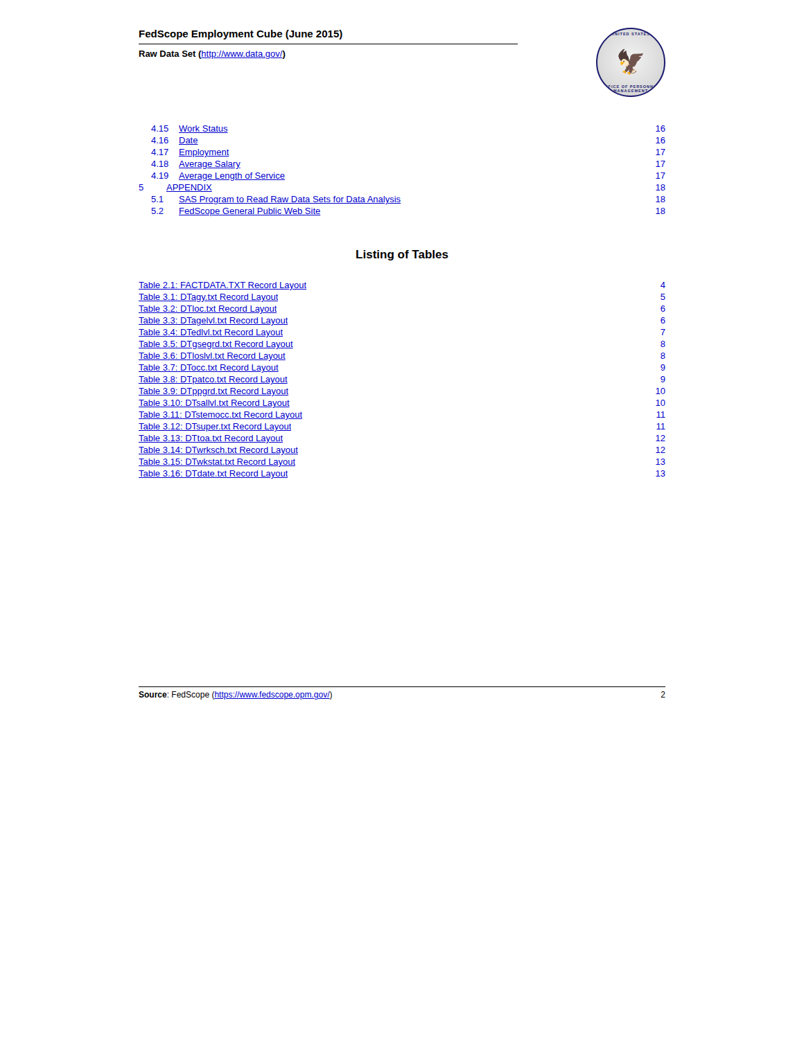FedScope Employment Cube (June 2015)
Raw Data Set (http://www.data.gov/)
UNITED STATES
🦅
OFFICE OF PERSONNEL MANAGEMENT
4.15 Work Status 16
4.16 Date 16
4.17 Employment 17
4.18 Average Salary 17
4.19 Average Length of Service 17
5 APPENDIX 18
5.1 SAS Program to Read Raw Data Sets for Data Analysis 18
5.2 FedScope General Public Web Site 18
Listing of Tables
Table 2.1: FACTDATA.TXT Record Layout 4
Table 3.1: DTagy.txt Record Layout 5
Table 3.2: DTloc.txt Record Layout 6
Table 3.3: DTagelvl.txt Record Layout 6
Table 3.4: DTedlvl.txt Record Layout 7
Table 3.5: DTgsegrd.txt Record Layout 8
Table 3.6: DTloslvl.txt Record Layout 8
Table 3.7: DTocc.txt Record Layout 9
Table 3.8: DTpatco.txt Record Layout 9
Table 3.9: DTppgrd.txt Record Layout 10
Table 3.10: DTsallvl.txt Record Layout 10
Table 3.11: DTstemocc.txt Record Layout 11
Table 3.12: DTsuper.txt Record Layout 11
Table 3.13: DTtoa.txt Record Layout 12
Table 3.14: DTwrksch.txt Record Layout 12
Table 3.15: DTwkstat.txt Record Layout 13
Table 3.16: DTdate.txt Record Layout 13
Source: FedScope (https://www.fedscope.opm.gov/)
2